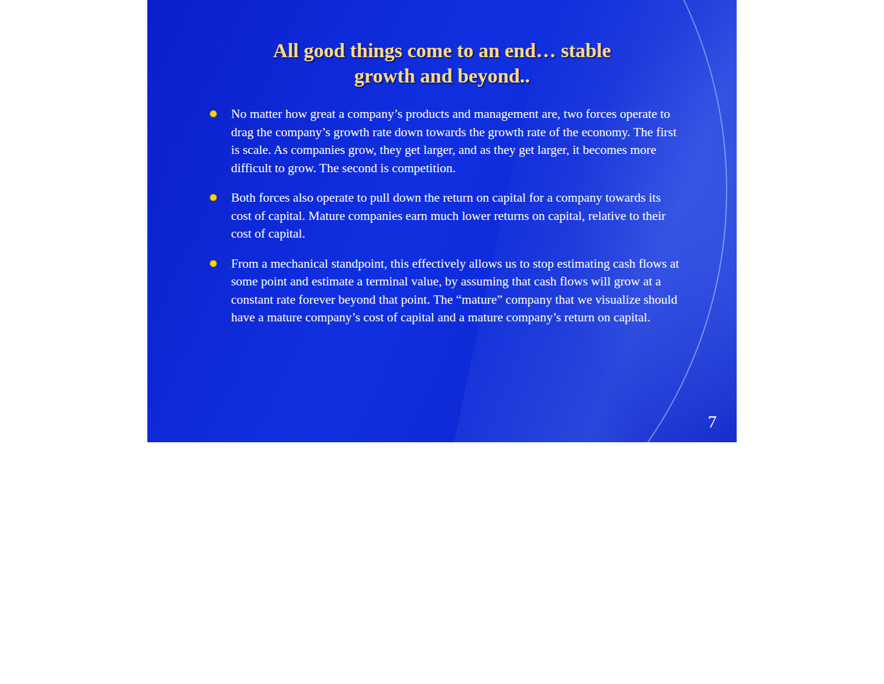All good things come to an end… stable
growth and beyond..
No matter how great a company’s products and management are, two forces operate to drag the company’s growth rate down towards the growth rate of the economy. The first is scale. As companies grow, they get larger, and as they get larger, it becomes more difficult to grow. The second is competition.
Both forces also operate to pull down the return on capital for a company towards its cost of capital. Mature companies earn much lower returns on capital, relative to their cost of capital.
From a mechanical standpoint, this effectively allows us to stop estimating cash flows at some point and estimate a terminal value, by assuming that cash flows will grow at a constant rate forever beyond that point. The “mature” company that we visualize should have a mature company’s cost of capital and a mature company’s return on capital.
7